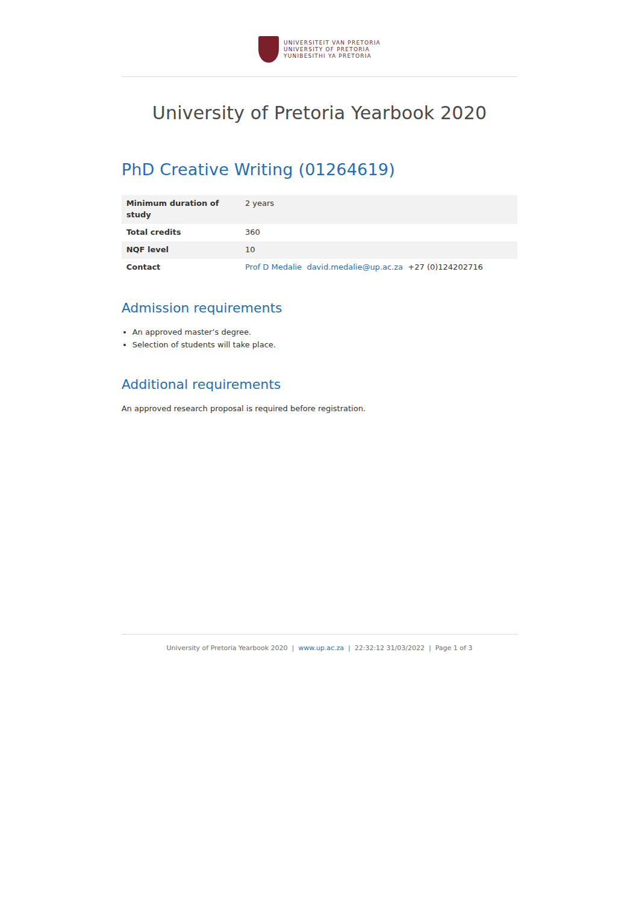UNIVERSITEIT VAN PRETORIA
UNIVERSITY OF PRETORIA
YUNIBESITHI YA PRETORIA
University of Pretoria Yearbook 2020
PhD Creative Writing (01264619)
| Minimum duration of study | 2 years |
| Total credits | 360 |
| NQF level | 10 |
| Contact | Prof D Medalie david.medalie@up.ac.za +27 (0)124202716 |
Admission requirements
An approved master’s degree.
Selection of students will take place.
Additional requirements
An approved research proposal is required before registration.
University of Pretoria Yearbook 2020 | www.up.ac.za | 22:32:12 31/03/2022 | Page 1 of 3